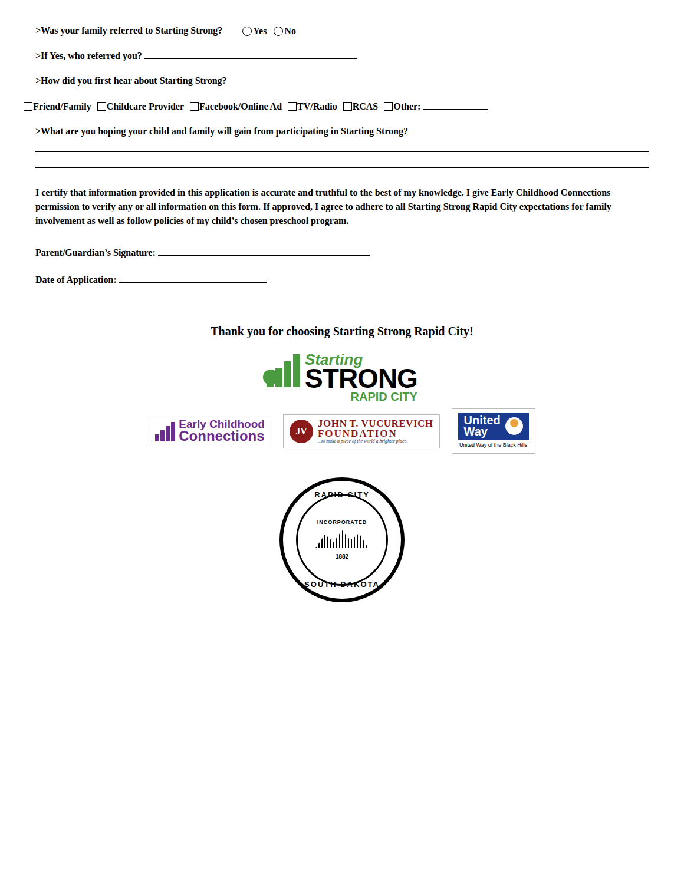>Was your family referred to Starting Strong? Yes No
>If Yes, who referred you?
>How did you first hear about Starting Strong?
Friend/Family Childcare Provider Facebook/Online Ad TV/Radio RCAS Other:
>What are you hoping your child and family will gain from participating in Starting Strong?
I certify that information provided in this application is accurate and truthful to the best of my knowledge. I give Early Childhood Connections permission to verify any or all information on this form. If approved, I agree to adhere to all Starting Strong Rapid City expectations for family involvement as well as follow policies of my child’s chosen preschool program.
Parent/Guardian’s Signature:
Date of Application:
Thank you for choosing Starting Strong Rapid City!
Starting STRONG RAPID CITY
Early Childhood Connections
JV
JOHN T. VUCUREVICH FOUNDATION ...to make a piece of the world a brighter place.
United
Way
United Way of the Black Hills
RAPID CITY
INCORPORATED
1882
SOUTH DAKOTA